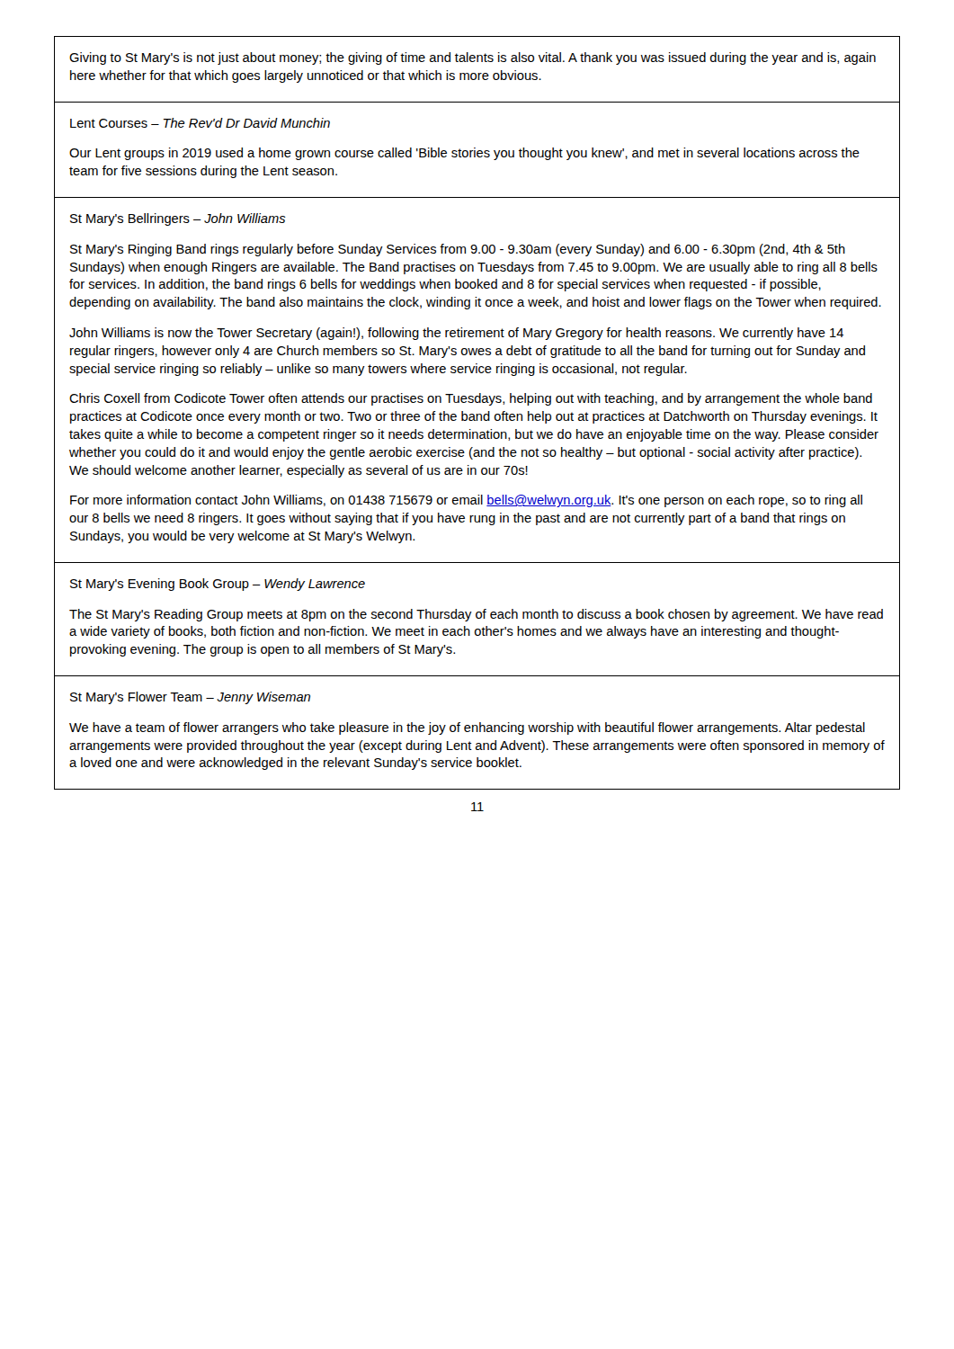Giving to St Mary's is not just about money; the giving of time and talents is also vital. A thank you was issued during the year and is, again here whether for that which goes largely unnoticed or that which is more obvious.
Lent Courses – The Rev'd Dr David Munchin
Our Lent groups in 2019 used a home grown course called 'Bible stories you thought you knew', and met in several locations across the team for five sessions during the Lent season.
St Mary's Bellringers – John Williams
St Mary's Ringing Band rings regularly before Sunday Services from 9.00 - 9.30am (every Sunday) and 6.00 - 6.30pm (2nd, 4th & 5th Sundays) when enough Ringers are available. The Band practises on Tuesdays from 7.45 to 9.00pm. We are usually able to ring all 8 bells for services. In addition, the band rings 6 bells for weddings when booked and 8 for special services when requested - if possible, depending on availability. The band also maintains the clock, winding it once a week, and hoist and lower flags on the Tower when required.
John Williams is now the Tower Secretary (again!), following the retirement of Mary Gregory for health reasons. We currently have 14 regular ringers, however only 4 are Church members so St. Mary's owes a debt of gratitude to all the band for turning out for Sunday and special service ringing so reliably – unlike so many towers where service ringing is occasional, not regular.
Chris Coxell from Codicote Tower often attends our practises on Tuesdays, helping out with teaching, and by arrangement the whole band practices at Codicote once every month or two. Two or three of the band often help out at practices at Datchworth on Thursday evenings. It takes quite a while to become a competent ringer so it needs determination, but we do have an enjoyable time on the way. Please consider whether you could do it and would enjoy the gentle aerobic exercise (and the not so healthy – but optional - social activity after practice). We should welcome another learner, especially as several of us are in our 70s!
For more information contact John Williams, on 01438 715679 or email bells@welwyn.org.uk. It's one person on each rope, so to ring all our 8 bells we need 8 ringers. It goes without saying that if you have rung in the past and are not currently part of a band that rings on Sundays, you would be very welcome at St Mary's Welwyn.
St Mary's Evening Book Group – Wendy Lawrence
The St Mary's Reading Group meets at 8pm on the second Thursday of each month to discuss a book chosen by agreement. We have read a wide variety of books, both fiction and non-fiction. We meet in each other's homes and we always have an interesting and thought-provoking evening. The group is open to all members of St Mary's.
St Mary's Flower Team – Jenny Wiseman
We have a team of flower arrangers who take pleasure in the joy of enhancing worship with beautiful flower arrangements. Altar pedestal arrangements were provided throughout the year (except during Lent and Advent). These arrangements were often sponsored in memory of a loved one and were acknowledged in the relevant Sunday's service booklet.
11